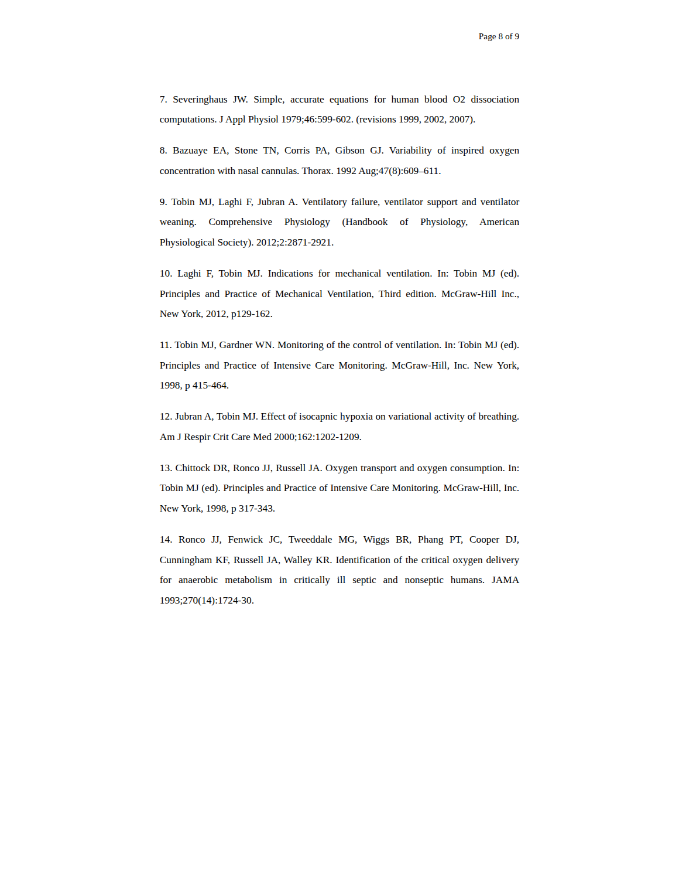Page 8 of 9
7. Severinghaus JW. Simple, accurate equations for human blood O2 dissociation computations. J Appl Physiol 1979;46:599-602. (revisions 1999, 2002, 2007).
8. Bazuaye EA, Stone TN, Corris PA, Gibson GJ. Variability of inspired oxygen concentration with nasal cannulas. Thorax. 1992 Aug;47(8):609–611.
9. Tobin MJ, Laghi F, Jubran A. Ventilatory failure, ventilator support and ventilator weaning. Comprehensive Physiology (Handbook of Physiology, American Physiological Society). 2012;2:2871-2921.
10. Laghi F, Tobin MJ. Indications for mechanical ventilation. In: Tobin MJ (ed). Principles and Practice of Mechanical Ventilation, Third edition. McGraw-Hill Inc., New York, 2012, p129-162.
11. Tobin MJ, Gardner WN. Monitoring of the control of ventilation. In: Tobin MJ (ed). Principles and Practice of Intensive Care Monitoring. McGraw-Hill, Inc. New York, 1998, p 415-464.
12. Jubran A, Tobin MJ. Effect of isocapnic hypoxia on variational activity of breathing. Am J Respir Crit Care Med 2000;162:1202-1209.
13. Chittock DR, Ronco JJ, Russell JA. Oxygen transport and oxygen consumption. In: Tobin MJ (ed). Principles and Practice of Intensive Care Monitoring. McGraw-Hill, Inc. New York, 1998, p 317-343.
14. Ronco JJ, Fenwick JC, Tweeddale MG, Wiggs BR, Phang PT, Cooper DJ, Cunningham KF, Russell JA, Walley KR. Identification of the critical oxygen delivery for anaerobic metabolism in critically ill septic and nonseptic humans. JAMA 1993;270(14):1724-30.